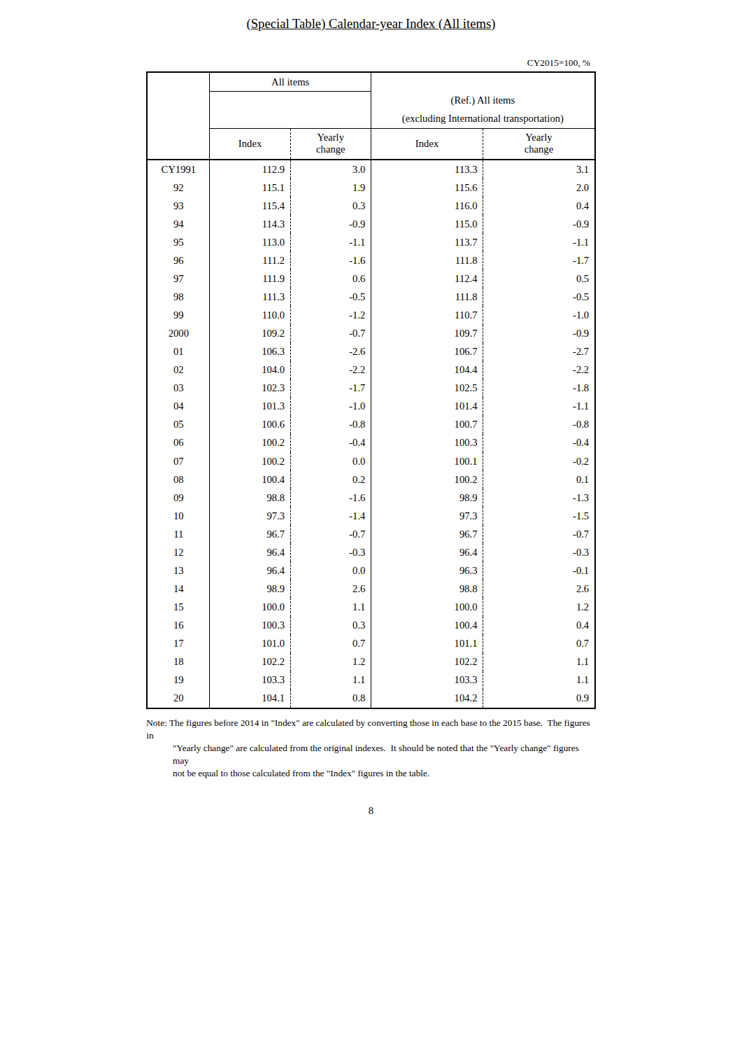(Special Table) Calendar-year Index (All items)
CY2015=100, %
| | All items | |
| --- | --- | --- |
| | (Ref.) All items |
| | (excluding International transportation) |
| Index | Yearly change | Index | Yearly change |
| CY1991 | 112.9 | 3.0 | 113.3 | 3.1 |
| 92 | 115.1 | 1.9 | 115.6 | 2.0 |
| 93 | 115.4 | 0.3 | 116.0 | 0.4 |
| 94 | 114.3 | -0.9 | 115.0 | -0.9 |
| 95 | 113.0 | -1.1 | 113.7 | -1.1 |
| 96 | 111.2 | -1.6 | 111.8 | -1.7 |
| 97 | 111.9 | 0.6 | 112.4 | 0.5 |
| 98 | 111.3 | -0.5 | 111.8 | -0.5 |
| 99 | 110.0 | -1.2 | 110.7 | -1.0 |
| 2000 | 109.2 | -0.7 | 109.7 | -0.9 |
| 01 | 106.3 | -2.6 | 106.7 | -2.7 |
| 02 | 104.0 | -2.2 | 104.4 | -2.2 |
| 03 | 102.3 | -1.7 | 102.5 | -1.8 |
| 04 | 101.3 | -1.0 | 101.4 | -1.1 |
| 05 | 100.6 | -0.8 | 100.7 | -0.8 |
| 06 | 100.2 | -0.4 | 100.3 | -0.4 |
| 07 | 100.2 | 0.0 | 100.1 | -0.2 |
| 08 | 100.4 | 0.2 | 100.2 | 0.1 |
| 09 | 98.8 | -1.6 | 98.9 | -1.3 |
| 10 | 97.3 | -1.4 | 97.3 | -1.5 |
| 11 | 96.7 | -0.7 | 96.7 | -0.7 |
| 12 | 96.4 | -0.3 | 96.4 | -0.3 |
| 13 | 96.4 | 0.0 | 96.3 | -0.1 |
| 14 | 98.9 | 2.6 | 98.8 | 2.6 |
| 15 | 100.0 | 1.1 | 100.0 | 1.2 |
| 16 | 100.3 | 0.3 | 100.4 | 0.4 |
| 17 | 101.0 | 0.7 | 101.1 | 0.7 |
| 18 | 102.2 | 1.2 | 102.2 | 1.1 |
| 19 | 103.3 | 1.1 | 103.3 | 1.1 |
| 20 | 104.1 | 0.8 | 104.2 | 0.9 |
Note: The figures before 2014 in "Index" are calculated by converting those in each base to the 2015 base. The figures in
"Yearly change" are calculated from the original indexes. It should be noted that the "Yearly change" figures may
not be equal to those calculated from the "Index" figures in the table.
8